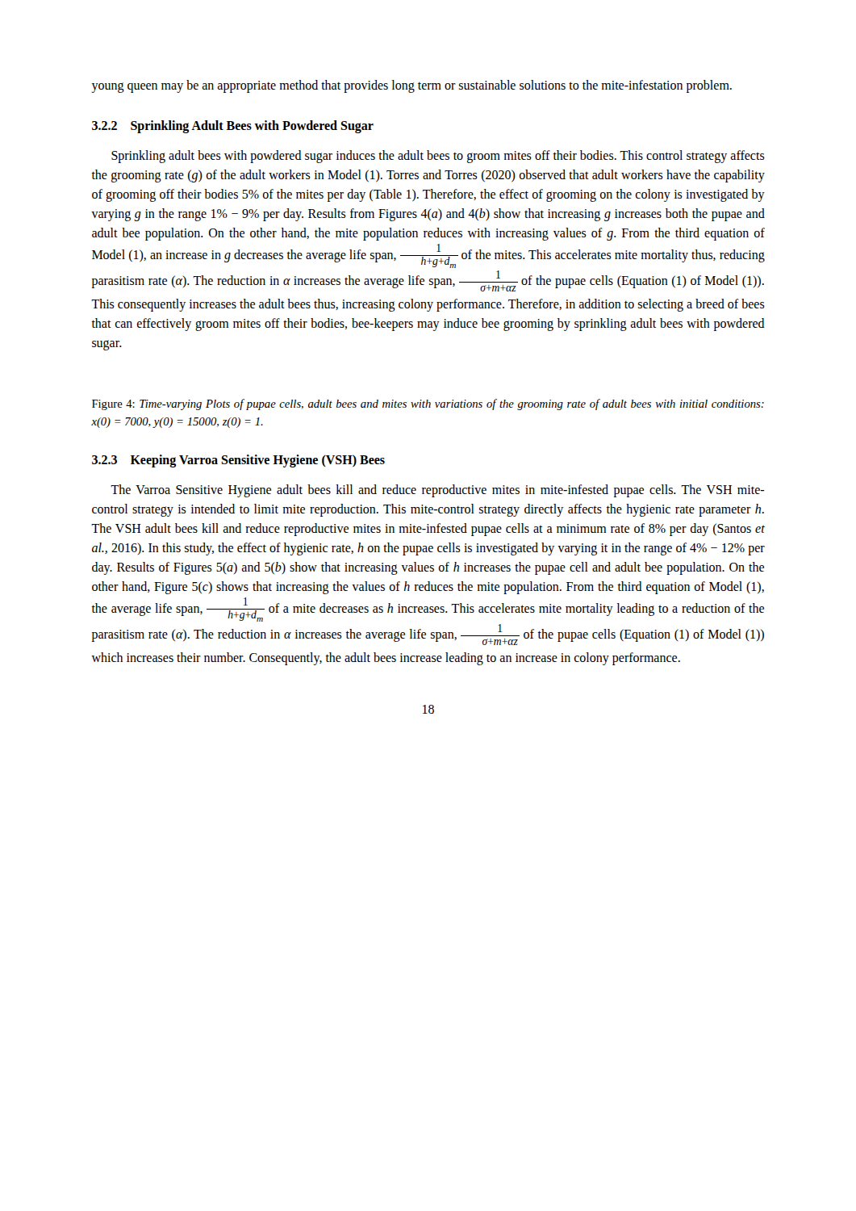young queen may be an appropriate method that provides long term or sustainable solutions to the mite-infestation problem.
3.2.2 Sprinkling Adult Bees with Powdered Sugar
Sprinkling adult bees with powdered sugar induces the adult bees to groom mites off their bodies. This control strategy affects the grooming rate (g) of the adult workers in Model (1). Torres and Torres (2020) observed that adult workers have the capability of grooming off their bodies 5% of the mites per day (Table 1). Therefore, the effect of grooming on the colony is investigated by varying g in the range 1% − 9% per day. Results from Figures 4(a) and 4(b) show that increasing g increases both the pupae and adult bee population. On the other hand, the mite population reduces with increasing values of g. From the third equation of Model (1), an increase in g decreases the average life span, 1 h+g+dm of the mites. This accelerates mite mortality thus, reducing parasitism rate (α). The reduction in α increases the average life span, 1 σ+m+αz of the pupae cells (Equation (1) of Model (1)). This consequently increases the adult bees thus, increasing colony performance. Therefore, in addition to selecting a breed of bees that can effectively groom mites off their bodies, bee-keepers may induce bee grooming by sprinkling adult bees with powdered sugar.
Figure 4: Time-varying Plots of pupae cells, adult bees and mites with variations of the grooming rate of adult bees with initial conditions: x(0) = 7000, y(0) = 15000, z(0) = 1.
3.2.3 Keeping Varroa Sensitive Hygiene (VSH) Bees
The Varroa Sensitive Hygiene adult bees kill and reduce reproductive mites in mite-infested pupae cells. The VSH mite-control strategy is intended to limit mite reproduction. This mite-control strategy directly affects the hygienic rate parameter h. The VSH adult bees kill and reduce reproductive mites in mite-infested pupae cells at a minimum rate of 8% per day (Santos et al., 2016). In this study, the effect of hygienic rate, h on the pupae cells is investigated by varying it in the range of 4% − 12% per day. Results of Figures 5(a) and 5(b) show that increasing values of h increases the pupae cell and adult bee population. On the other hand, Figure 5(c) shows that increasing the values of h reduces the mite population. From the third equation of Model (1), the average life span, 1 h+g+dm of a mite decreases as h increases. This accelerates mite mortality leading to a reduction of the parasitism rate (α). The reduction in α increases the average life span, 1 σ+m+αz of the pupae cells (Equation (1) of Model (1)) which increases their number. Consequently, the adult bees increase leading to an increase in colony performance.
18